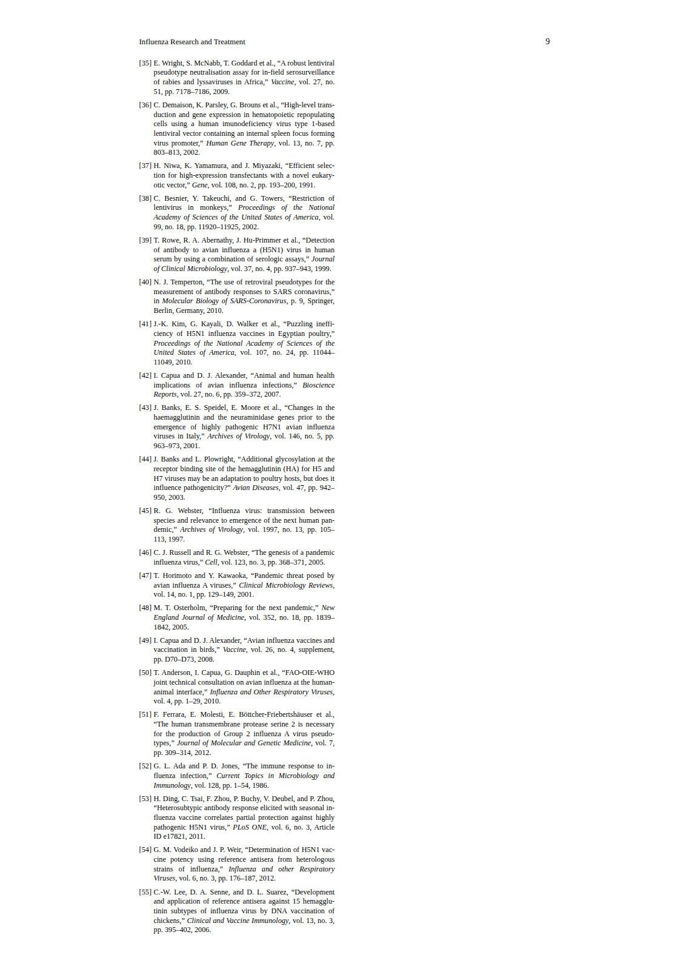Influenza Research and Treatment 9
[35] E. Wright, S. McNabb, T. Goddard et al., “A robust lentiviral pseudotype neutralisation assay for in-field serosurveillance of rabies and lyssaviruses in Africa,” Vaccine, vol. 27, no. 51, pp. 7178–7186, 2009.
[36] C. Demaison, K. Parsley, G. Brouns et al., “High-level transduction and gene expression in hematopoietic repopulating cells using a human imunodeficiency virus type 1-based lentiviral vector containing an internal spleen focus forming virus promoter,” Human Gene Therapy, vol. 13, no. 7, pp. 803–813, 2002.
[37] H. Niwa, K. Yamamura, and J. Miyazaki, “Efficient selection for high-expression transfectants with a novel eukaryotic vector,” Gene, vol. 108, no. 2, pp. 193–200, 1991.
[38] C. Besnier, Y. Takeuchi, and G. Towers, “Restriction of lentivirus in monkeys,” Proceedings of the National Academy of Sciences of the United States of America, vol. 99, no. 18, pp. 11920–11925, 2002.
[39] T. Rowe, R. A. Abernathy, J. Hu-Primmer et al., “Detection of antibody to avian influenza a (H5N1) virus in human serum by using a combination of serologic assays,” Journal of Clinical Microbiology, vol. 37, no. 4, pp. 937–943, 1999.
[40] N. J. Temperton, “The use of retroviral pseudotypes for the measurement of antibody responses to SARS coronavirus,” in Molecular Biology of SARS-Coronavirus, p. 9, Springer, Berlin, Germany, 2010.
[41] J.-K. Kim, G. Kayali, D. Walker et al., “Puzzling inefficiency of H5N1 influenza vaccines in Egyptian poultry,” Proceedings of the National Academy of Sciences of the United States of America, vol. 107, no. 24, pp. 11044–11049, 2010.
[42] I. Capua and D. J. Alexander, “Animal and human health implications of avian influenza infections,” Bioscience Reports, vol. 27, no. 6, pp. 359–372, 2007.
[43] J. Banks, E. S. Speidel, E. Moore et al., “Changes in the haemagglutinin and the neuraminidase genes prior to the emergence of highly pathogenic H7N1 avian influenza viruses in Italy,” Archives of Virology, vol. 146, no. 5, pp. 963–973, 2001.
[44] J. Banks and L. Plowright, “Additional glycosylation at the receptor binding site of the hemagglutinin (HA) for H5 and H7 viruses may be an adaptation to poultry hosts, but does it influence pathogenicity?” Avian Diseases, vol. 47, pp. 942–950, 2003.
[45] R. G. Webster, “Influenza virus: transmission between species and relevance to emergence of the next human pandemic,” Archives of Virology, vol. 1997, no. 13, pp. 105–113, 1997.
[46] C. J. Russell and R. G. Webster, “The genesis of a pandemic influenza virus,” Cell, vol. 123, no. 3, pp. 368–371, 2005.
[47] T. Horimoto and Y. Kawaoka, “Pandemic threat posed by avian influenza A viruses,” Clinical Microbiology Reviews, vol. 14, no. 1, pp. 129–149, 2001.
[48] M. T. Osterholm, “Preparing for the next pandemic,” New England Journal of Medicine, vol. 352, no. 18, pp. 1839–1842, 2005.
[49] I. Capua and D. J. Alexander, “Avian influenza vaccines and vaccination in birds,” Vaccine, vol. 26, no. 4, supplement, pp. D70–D73, 2008.
[50] T. Anderson, I. Capua, G. Dauphin et al., “FAO-OIE-WHO joint technical consultation on avian influenza at the human-animal interface,” Influenza and Other Respiratory Viruses, vol. 4, pp. 1–29, 2010.
[51] F. Ferrara, E. Molesti, E. Böttcher-Friebertshäuser et al., “The human transmembrane protease serine 2 is necessary for the production of Group 2 influenza A virus pseudotypes,” Journal of Molecular and Genetic Medicine, vol. 7, pp. 309–314, 2012.
[52] G. L. Ada and P. D. Jones, “The immune response to influenza infection,” Current Topics in Microbiology and Immunology, vol. 128, pp. 1–54, 1986.
[53] H. Ding, C. Tsai, F. Zhou, P. Buchy, V. Deubel, and P. Zhou, “Heterosubtypic antibody response elicited with seasonal influenza vaccine correlates partial protection against highly pathogenic H5N1 virus,” PLoS ONE, vol. 6, no. 3, Article ID e17821, 2011.
[54] G. M. Vodeiko and J. P. Weir, “Determination of H5N1 vaccine potency using reference antisera from heterologous strains of influenza,” Influenza and other Respiratory Viruses, vol. 6, no. 3, pp. 176–187, 2012.
[55] C.-W. Lee, D. A. Senne, and D. L. Suarez, “Development and application of reference antisera against 15 hemagglutinin subtypes of influenza virus by DNA vaccination of chickens,” Clinical and Vaccine Immunology, vol. 13, no. 3, pp. 395–402, 2006.